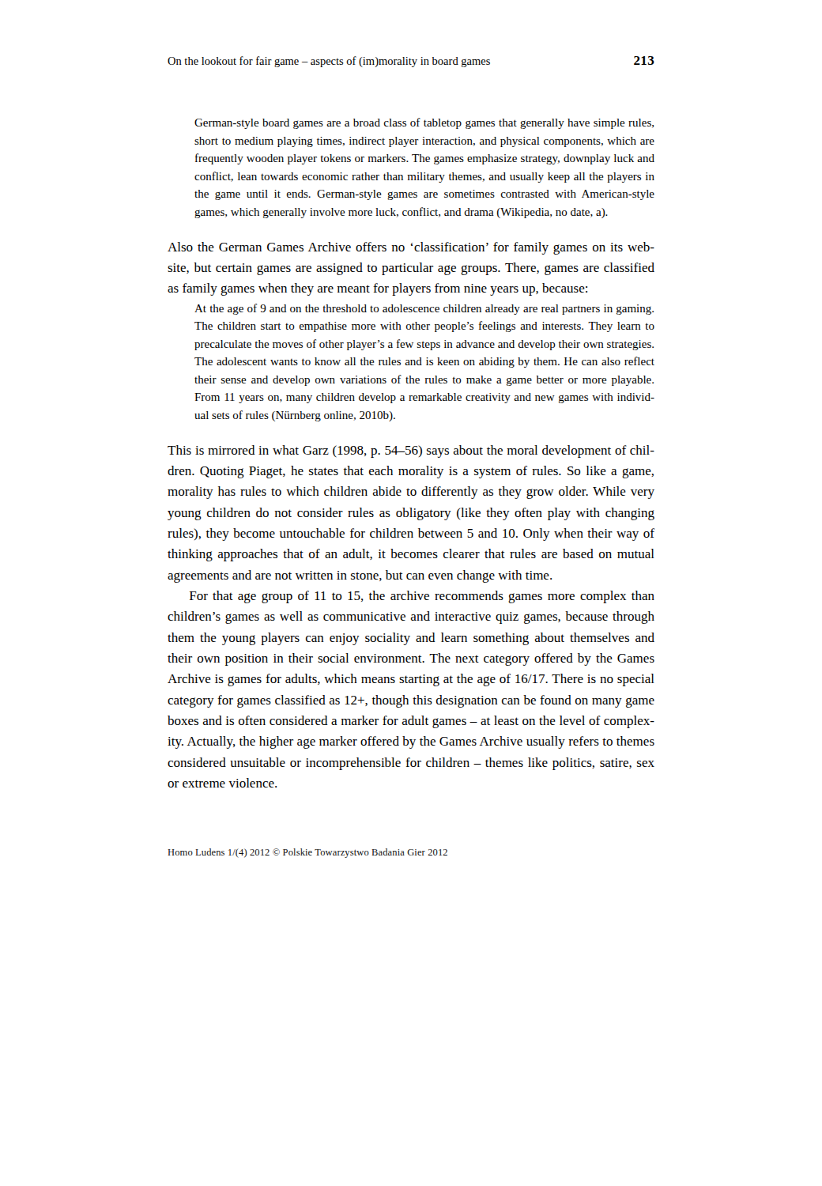On the lookout for fair game – aspects of (im)morality in board games 213
German-style board games are a broad class of tabletop games that generally have simple rules, short to medium playing times, indirect player interaction, and physical components, which are frequently wooden player tokens or markers. The games emphasize strategy, downplay luck and conflict, lean towards economic rather than military themes, and usually keep all the players in the game until it ends. German-style games are sometimes contrasted with American-style games, which generally involve more luck, conflict, and drama (Wikipedia, no date, a).
Also the German Games Archive offers no ‘classification’ for family games on its website, but certain games are assigned to particular age groups. There, games are classified as family games when they are meant for players from nine years up, because:
At the age of 9 and on the threshold to adolescence children already are real partners in gaming. The children start to empathise more with other people’s feelings and interests. They learn to precalculate the moves of other player’s a few steps in advance and develop their own strategies. The adolescent wants to know all the rules and is keen on abiding by them. He can also reflect their sense and develop own variations of the rules to make a game better or more playable. From 11 years on, many children develop a remarkable creativity and new games with individual sets of rules (Nürnberg online, 2010b).
This is mirrored in what Garz (1998, p. 54–56) says about the moral development of children. Quoting Piaget, he states that each morality is a system of rules. So like a game, morality has rules to which children abide to differently as they grow older. While very young children do not consider rules as obligatory (like they often play with changing rules), they become untouchable for children between 5 and 10. Only when their way of thinking approaches that of an adult, it becomes clearer that rules are based on mutual agreements and are not written in stone, but can even change with time.
For that age group of 11 to 15, the archive recommends games more complex than children’s games as well as communicative and interactive quiz games, because through them the young players can enjoy sociality and learn something about themselves and their own position in their social environment. The next category offered by the Games Archive is games for adults, which means starting at the age of 16/17. There is no special category for games classified as 12+, though this designation can be found on many game boxes and is often considered a marker for adult games – at least on the level of complexity. Actually, the higher age marker offered by the Games Archive usually refers to themes considered unsuitable or incomprehensible for children – themes like politics, satire, sex or extreme violence.
Homo Ludens 1/(4) 2012 © Polskie Towarzystwo Badania Gier 2012